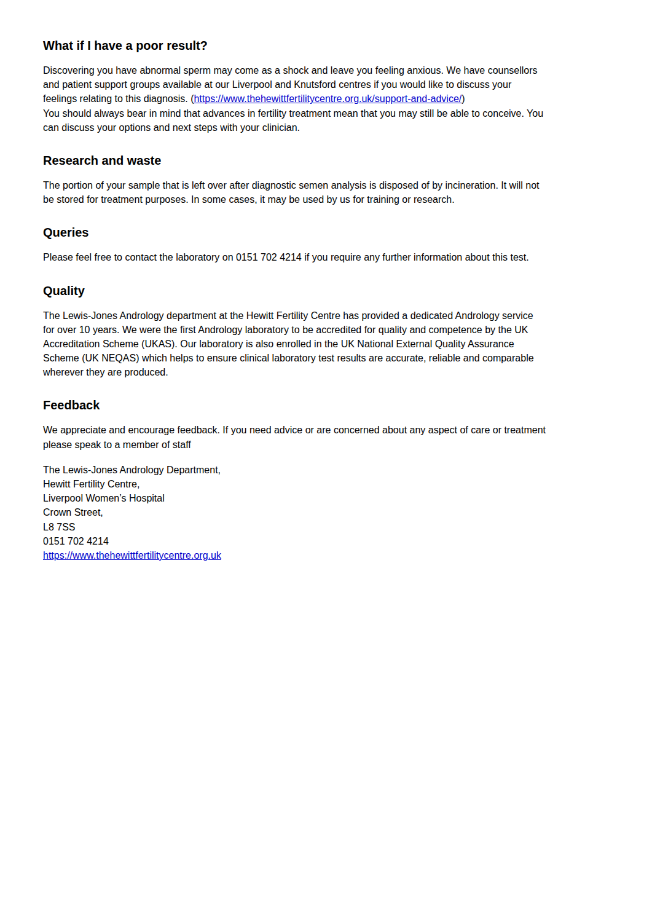What if I have a poor result?
Discovering you have abnormal sperm may come as a shock and leave you feeling anxious. We have counsellors and patient support groups available at our Liverpool and Knutsford centres if you would like to discuss your feelings relating to this diagnosis. (https://www.thehewittfertilitycentre.org.uk/support-and-advice/)
You should always bear in mind that advances in fertility treatment mean that you may still be able to conceive. You can discuss your options and next steps with your clinician.
Research and waste
The portion of your sample that is left over after diagnostic semen analysis is disposed of by incineration. It will not be stored for treatment purposes. In some cases, it may be used by us for training or research.
Queries
Please feel free to contact the laboratory on 0151 702 4214 if you require any further information about this test.
Quality
The Lewis-Jones Andrology department at the Hewitt Fertility Centre has provided a dedicated Andrology service for over 10 years. We were the first Andrology laboratory to be accredited for quality and competence by the UK Accreditation Scheme (UKAS). Our laboratory is also enrolled in the UK National External Quality Assurance Scheme (UK NEQAS) which helps to ensure clinical laboratory test results are accurate, reliable and comparable wherever they are produced.
Feedback
We appreciate and encourage feedback. If you need advice or are concerned about any aspect of care or treatment please speak to a member of staff
The Lewis-Jones Andrology Department,
Hewitt Fertility Centre,
Liverpool Women’s Hospital
Crown Street,
L8 7SS
0151 702 4214
https://www.thehewittfertilitycentre.org.uk